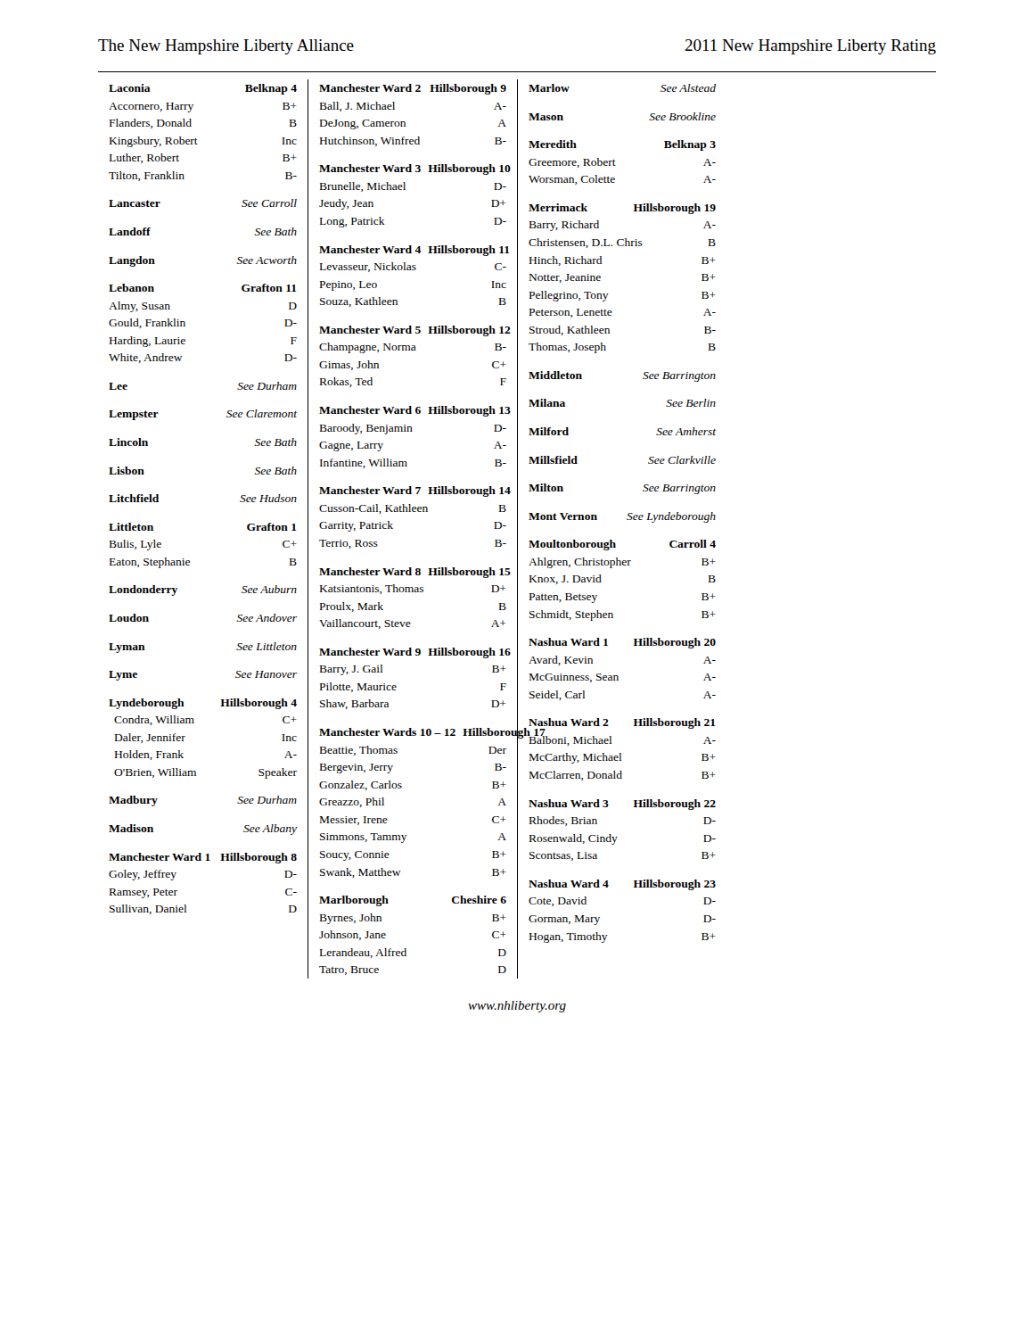The New Hampshire Liberty Alliance
2011 New Hampshire Liberty Rating
Laconia Belknap 4
Accornero, Harry B+
Flanders, Donald B
Kingsbury, Robert Inc
Luther, Robert B+
Tilton, Franklin B-
Lancaster See Carroll
Landoff See Bath
Langdon See Acworth
Lebanon Grafton 11
Almy, Susan D
Gould, Franklin D-
Harding, Laurie F
White, Andrew D-
Lee See Durham
Lempster See Claremont
Lincoln See Bath
Lisbon See Bath
Litchfield See Hudson
Littleton Grafton 1
Bulis, Lyle C+
Eaton, Stephanie B
Londonderry See Auburn
Loudon See Andover
Lyman See Littleton
Lyme See Hanover
Lyndeborough Hillsborough 4
Condra, William C+
Daler, Jennifer Inc
Holden, Frank A-
O'Brien, William Speaker
Madbury See Durham
Madison See Albany
Manchester Ward 1 Hillsborough 8
Goley, Jeffrey D-
Ramsey, Peter C-
Sullivan, Daniel D
Manchester Ward 2 Hillsborough 9
Ball, J. Michael A-
DeJong, Cameron A
Hutchinson, Winfred B-
Manchester Ward 3 Hillsborough 10
Brunelle, Michael D-
Jeudy, Jean D+
Long, Patrick D-
Manchester Ward 4 Hillsborough 11
Levasseur, Nickolas C-
Pepino, Leo Inc
Souza, Kathleen B
Manchester Ward 5 Hillsborough 12
Champagne, Norma B-
Gimas, John C+
Rokas, Ted F
Manchester Ward 6 Hillsborough 13
Baroody, Benjamin D-
Gagne, Larry A-
Infantine, William B-
Manchester Ward 7 Hillsborough 14
Cusson-Cail, Kathleen B
Garrity, Patrick D-
Terrio, Ross B-
Manchester Ward 8 Hillsborough 15
Katsiantonis, Thomas D+
Proulx, Mark B
Vaillancourt, Steve A+
Manchester Ward 9 Hillsborough 16
Barry, J. Gail B+
Pilotte, Maurice F
Shaw, Barbara D+
Manchester Wards 10 – 12 Hillsborough 17
Beattie, Thomas Der
Bergevin, Jerry B-
Gonzalez, Carlos B+
Greazzo, Phil A
Messier, Irene C+
Simmons, Tammy A
Soucy, Connie B+
Swank, Matthew B+
Marlborough Cheshire 6
Byrnes, John B+
Johnson, Jane C+
Lerandeau, Alfred D
Tatro, Bruce D
Marlow See Alstead
Mason See Brookline
Meredith Belknap 3
Greemore, Robert A-
Worsman, Colette A-
Merrimack Hillsborough 19
Barry, Richard A-
Christensen, D.L. Chris B
Hinch, Richard B+
Notter, Jeanine B+
Pellegrino, Tony B+
Peterson, Lenette A-
Stroud, Kathleen B-
Thomas, Joseph B
Middleton See Barrington
Milana See Berlin
Milford See Amherst
Millsfield See Clarkville
Milton See Barrington
Mont Vernon See Lyndeborough
Moultonborough Carroll 4
Ahlgren, Christopher B+
Knox, J. David B
Patten, Betsey B+
Schmidt, Stephen B+
Nashua Ward 1 Hillsborough 20
Avard, Kevin A-
McGuinness, Sean A-
Seidel, Carl A-
Nashua Ward 2 Hillsborough 21
Balboni, Michael A-
McCarthy, Michael B+
McClarren, Donald B+
Nashua Ward 3 Hillsborough 22
Rhodes, Brian D-
Rosenwald, Cindy D-
Scontsas, Lisa B+
Nashua Ward 4 Hillsborough 23
Cote, David D-
Gorman, Mary D-
Hogan, Timothy B+
www.nhliberty.org